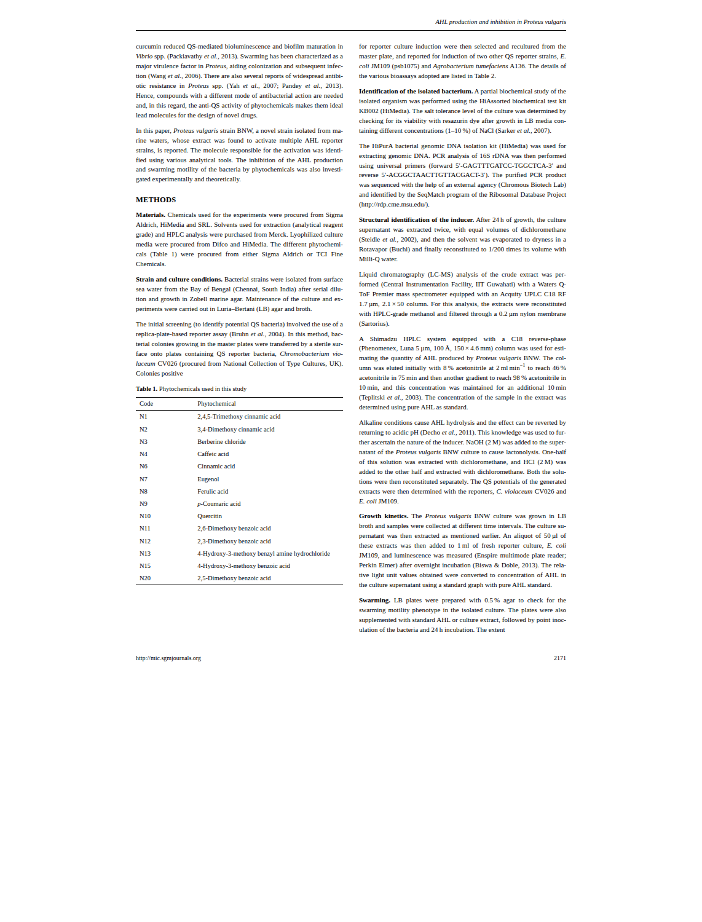AHL production and inhibition in Proteus vulgaris
curcumin reduced QS-mediated bioluminescence and biofilm maturation in Vibrio spp. (Packiavathy et al., 2013). Swarming has been characterized as a major virulence factor in Proteus, aiding colonization and subsequent infection (Wang et al., 2006). There are also several reports of widespread antibiotic resistance in Proteus spp. (Yah et al., 2007; Pandey et al., 2013). Hence, compounds with a different mode of antibacterial action are needed and, in this regard, the anti-QS activity of phytochemicals makes them ideal lead molecules for the design of novel drugs.
In this paper, Proteus vulgaris strain BNW, a novel strain isolated from marine waters, whose extract was found to activate multiple AHL reporter strains, is reported. The molecule responsible for the activation was identified using various analytical tools. The inhibition of the AHL production and swarming motility of the bacteria by phytochemicals was also investigated experimentally and theoretically.
METHODS
Materials. Chemicals used for the experiments were procured from Sigma Aldrich, HiMedia and SRL. Solvents used for extraction (analytical reagent grade) and HPLC analysis were purchased from Merck. Lyophilized culture media were procured from Difco and HiMedia. The different phytochemicals (Table 1) were procured from either Sigma Aldrich or TCI Fine Chemicals.
Strain and culture conditions. Bacterial strains were isolated from surface sea water from the Bay of Bengal (Chennai, South India) after serial dilution and growth in Zobell marine agar. Maintenance of the culture and experiments were carried out in Luria–Bertani (LB) agar and broth.
The initial screening (to identify potential QS bacteria) involved the use of a replica-plate-based reporter assay (Bruhn et al., 2004). In this method, bacterial colonies growing in the master plates were transferred by a sterile surface onto plates containing QS reporter bacteria, Chromobacterium violaceum CV026 (procured from National Collection of Type Cultures, UK). Colonies positive
Table 1. Phytochemicals used in this study
| Code | Phytochemical |
| --- | --- |
| N1 | 2,4,5-Trimethoxy cinnamic acid |
| N2 | 3,4-Dimethoxy cinnamic acid |
| N3 | Berberine chloride |
| N4 | Caffeic acid |
| N6 | Cinnamic acid |
| N7 | Eugenol |
| N8 | Ferulic acid |
| N9 | p -Coumaric acid |
| N10 | Quercitin |
| N11 | 2,6-Dimethoxy benzoic acid |
| N12 | 2,3-Dimethoxy benzoic acid |
| N13 | 4-Hydroxy-3-methoxy benzyl amine hydrochloride |
| N15 | 4-Hydroxy-3-methoxy benzoic acid |
| N20 | 2,5-Dimethoxy benzoic acid |
for reporter culture induction were then selected and recultured from the master plate, and reported for induction of two other QS reporter strains, E. coli JM109 (psb1075) and Agrobacterium tumefaciens A136. The details of the various bioassays adopted are listed in Table 2.
Identification of the isolated bacterium. A partial biochemical study of the isolated organism was performed using the HiAssorted biochemical test kit KB002 (HiMedia). The salt tolerance level of the culture was determined by checking for its viability with resazurin dye after growth in LB media containing different concentrations (1–10 %) of NaCl (Sarker et al., 2007).
The HiPurA bacterial genomic DNA isolation kit (HiMedia) was used for extracting genomic DNA. PCR analysis of 16S rDNA was then performed using universal primers (forward 5′-GAGTTTGATCC-TGGCTCA-3′ and reverse 5′-ACGGCTAACTTGTTACGACT-3′). The purified PCR product was sequenced with the help of an external agency (Chromous Biotech Lab) and identified by the SeqMatch program of the Ribosomal Database Project (http://rdp.cme.msu.edu/).
Structural identification of the inducer. After 24 h of growth, the culture supernatant was extracted twice, with equal volumes of dichloromethane (Steidle et al., 2002), and then the solvent was evaporated to dryness in a Rotavapor (Buchi) and finally reconstituted to 1/200 times its volume with Milli-Q water.
Liquid chromatography (LC-MS) analysis of the crude extract was performed (Central Instrumentation Facility, IIT Guwahati) with a Waters Q-ToF Premier mass spectrometer equipped with an Acquity UPLC C18 RF 1.7 µm, 2.1 × 50 column. For this analysis, the extracts were reconstituted with HPLC-grade methanol and filtered through a 0.2 µm nylon membrane (Sartorius).
A Shimadzu HPLC system equipped with a C18 reverse-phase (Phenomenex, Luna 5 µm, 100 Å, 150 × 4.6 mm) column was used for estimating the quantity of AHL produced by Proteus vulgaris BNW. The column was eluted initially with 8 % acetonitrile at 2 ml min−1 to reach 46 % acetonitrile in 75 min and then another gradient to reach 98 % acetonitrile in 10 min, and this concentration was maintained for an additional 10 min (Teplitski et al., 2003). The concentration of the sample in the extract was determined using pure AHL as standard.
Alkaline conditions cause AHL hydrolysis and the effect can be reverted by returning to acidic pH (Decho et al., 2011). This knowledge was used to further ascertain the nature of the inducer. NaOH (2 M) was added to the supernatant of the Proteus vulgaris BNW culture to cause lactonolysis. One-half of this solution was extracted with dichloromethane, and HCl (2 M) was added to the other half and extracted with dichloromethane. Both the solutions were then reconstituted separately. The QS potentials of the generated extracts were then determined with the reporters, C. violaceum CV026 and E. coli JM109.
Growth kinetics. The Proteus vulgaris BNW culture was grown in LB broth and samples were collected at different time intervals. The culture supernatant was then extracted as mentioned earlier. An aliquot of 50 µl of these extracts was then added to 1 ml of fresh reporter culture, E. coli JM109, and luminescence was measured (Enspire multimode plate reader; Perkin Elmer) after overnight incubation (Biswa & Doble, 2013). The relative light unit values obtained were converted to concentration of AHL in the culture supernatant using a standard graph with pure AHL standard.
Swarming. LB plates were prepared with 0.5 % agar to check for the swarming motility phenotype in the isolated culture. The plates were also supplemented with standard AHL or culture extract, followed by point inoculation of the bacteria and 24 h incubation. The extent
http://mic.sgmjournals.org
2171